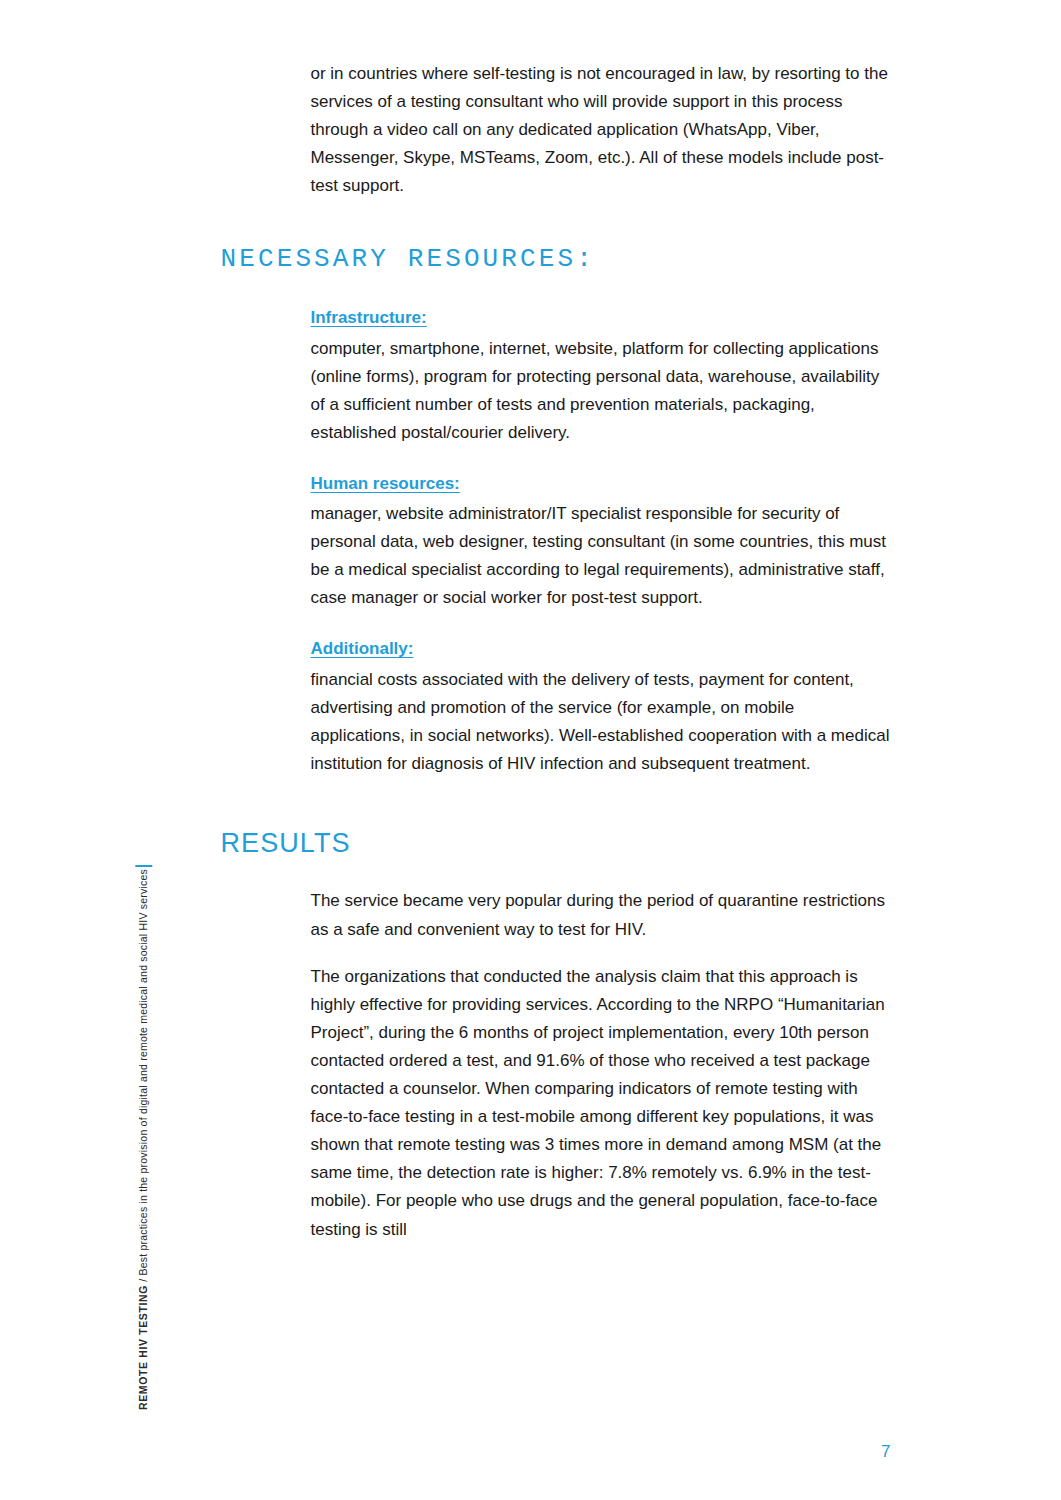REMOTE HIV TESTING / Best practices in the provision of digital and remote medical and social HIV services
or in countries where self-testing is not encouraged in law, by resorting to the services of a testing consultant who will provide support in this process through a video call on any dedicated application (WhatsApp, Viber, Messenger, Skype, MSTeams, Zoom, etc.). All of these models include post-test support.
NECESSARY RESOURCES:
Infrastructure:
computer, smartphone, internet, website, platform for collecting applications (online forms), program for protecting personal data, warehouse, availability of a sufficient number of tests and prevention materials, packaging, established postal/courier delivery.
Human resources:
manager, website administrator/IT specialist responsible for security of personal data, web designer, testing consultant (in some countries, this must be a medical specialist according to legal requirements), administrative staff, case manager or social worker for post-test support.
Additionally:
financial costs associated with the delivery of tests, payment for content, advertising and promotion of the service (for example, on mobile applications, in social networks). Well-established cooperation with a medical institution for diagnosis of HIV infection and subsequent treatment.
RESULTS
The service became very popular during the period of quarantine restrictions as a safe and convenient way to test for HIV.
The organizations that conducted the analysis claim that this approach is highly effective for providing services. According to the NRPO “Humanitarian Project”, during the 6 months of project implementation, every 10th person contacted ordered a test, and 91.6% of those who received a test package contacted a counselor. When comparing indicators of remote testing with face-to-face testing in a test-mobile among different key populations, it was shown that remote testing was 3 times more in demand among MSM (at the same time, the detection rate is higher: 7.8% remotely vs. 6.9% in the test-mobile). For people who use drugs and the general population, face-to-face testing is still
7